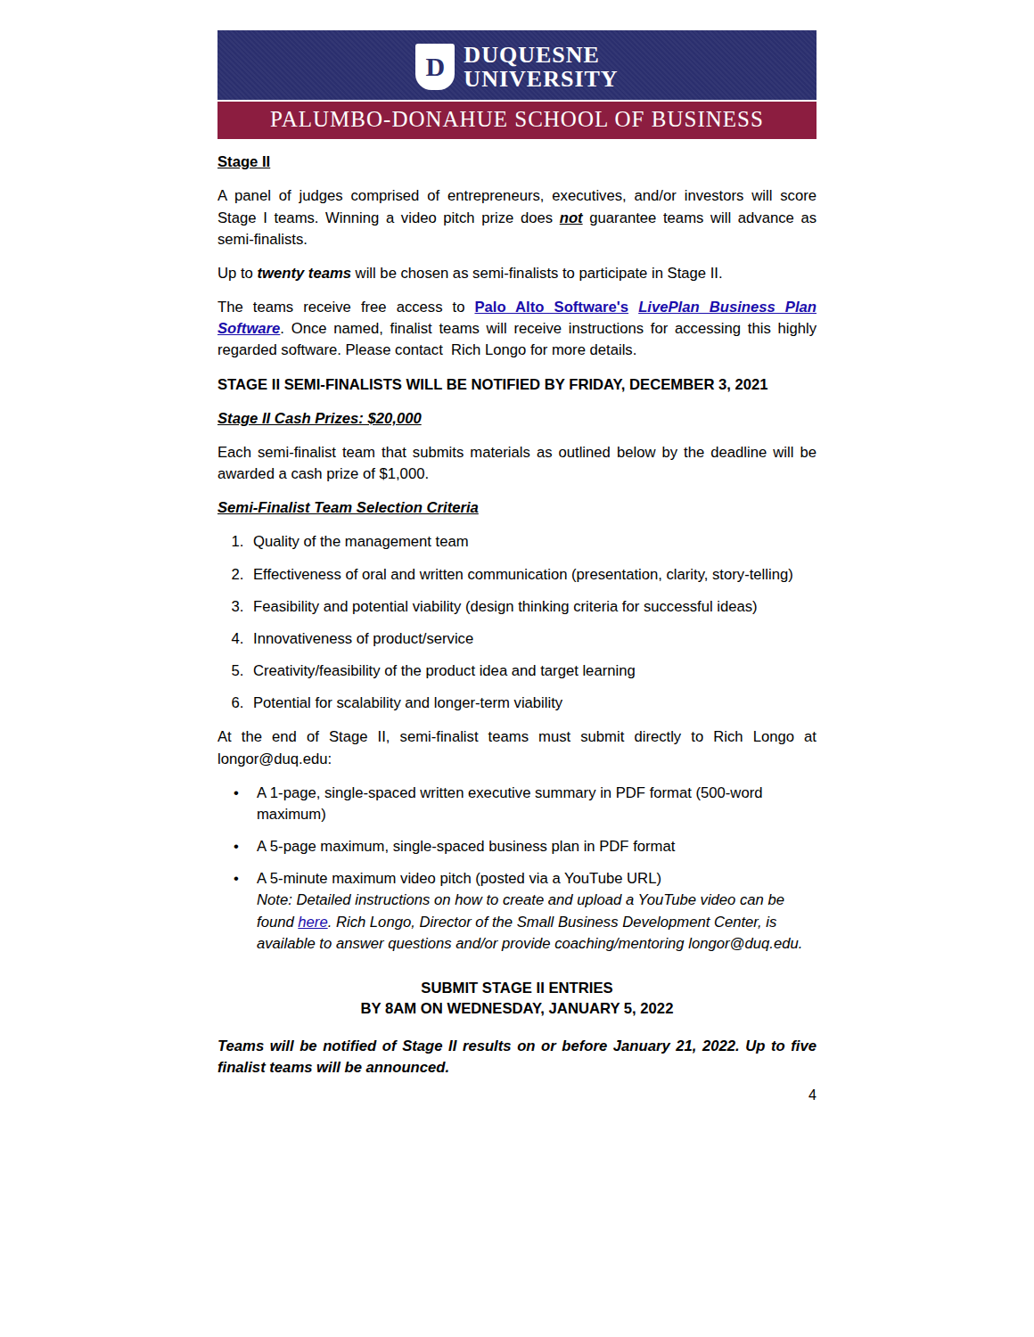D
DUQUESNE UNIVERSITY
PALUMBO-DONAHUE SCHOOL OF BUSINESS
Stage II
A panel of judges comprised of entrepreneurs, executives, and/or investors will score Stage I teams. Winning a video pitch prize does not guarantee teams will advance as semi-finalists.
Up to twenty teams will be chosen as semi-finalists to participate in Stage II.
The teams receive free access to Palo Alto Software's LivePlan Business Plan Software. Once named, finalist teams will receive instructions for accessing this highly regarded software. Please contact Rich Longo for more details.
STAGE II SEMI-FINALISTS WILL BE NOTIFIED BY FRIDAY, DECEMBER 3, 2021
Stage II Cash Prizes: $20,000
Each semi-finalist team that submits materials as outlined below by the deadline will be awarded a cash prize of $1,000.
Semi-Finalist Team Selection Criteria
Quality of the management team
Effectiveness of oral and written communication (presentation, clarity, story-telling)
Feasibility and potential viability (design thinking criteria for successful ideas)
Innovativeness of product/service
Creativity/feasibility of the product idea and target learning
Potential for scalability and longer-term viability
At the end of Stage II, semi-finalist teams must submit directly to Rich Longo at longor@duq.edu:
A 1-page, single-spaced written executive summary in PDF format (500-word maximum)
A 5-page maximum, single-spaced business plan in PDF format
A 5-minute maximum video pitch (posted via a YouTube URL)
Note: Detailed instructions on how to create and upload a YouTube video can be found here. Rich Longo, Director of the Small Business Development Center, is available to answer questions and/or provide coaching/mentoring longor@duq.edu.
SUBMIT STAGE II ENTRIES
BY 8AM ON WEDNESDAY, JANUARY 5, 2022
Teams will be notified of Stage II results on or before January 21, 2022. Up to five finalist teams will be announced.
4